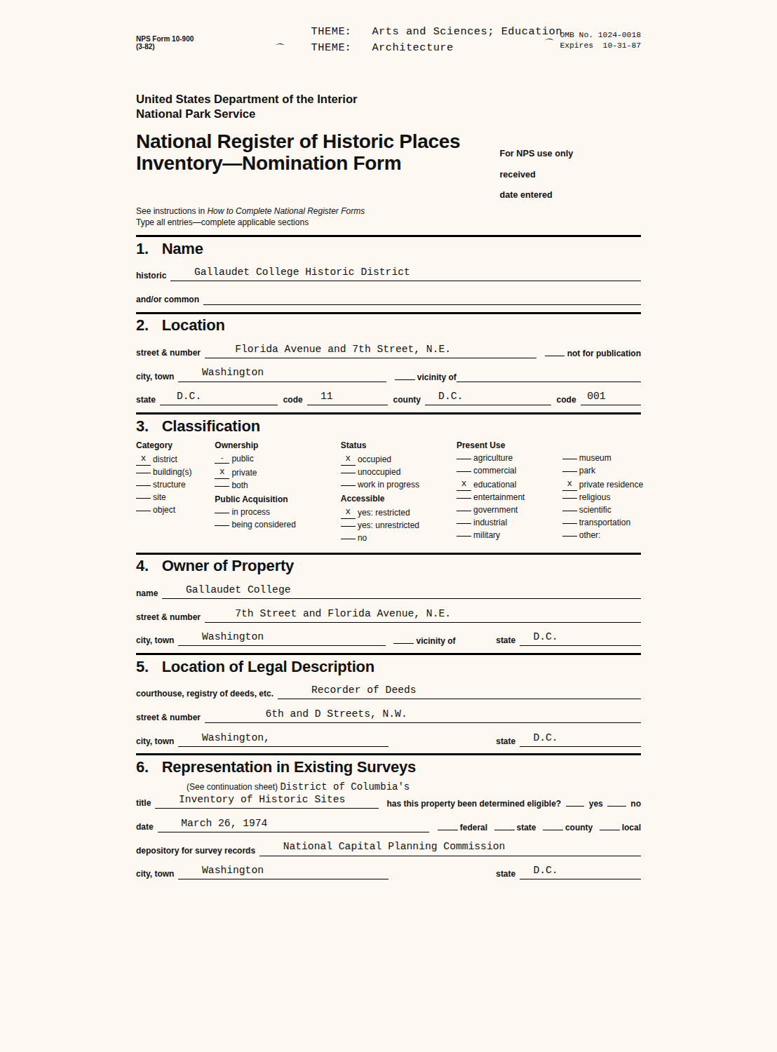NPS Form 10-900
(3-82)
THEME: Arts and Sciences; Education
THEME: Architecture
⌒
⌒
OMB No. 1024-0018
Expires 10-31-87
United States Department of the Interior
National Park Service
National Register of Historic Places
Inventory—Nomination Form
For NPS use only
received
date entered
See instructions in How to Complete National Register Forms
Type all entries—complete applicable sections
1. Name
historic
Gallaudet College Historic District
and/or common
2. Location
street & number
Florida Avenue and 7th Street, N.E.
not for publication
city, town
Washington
vicinity of
state
D.C.
code
11
county
D.C.
code
001
3. Classification
Category
xdistrict
building(s)
structure
site
object
Ownership
-public
xprivate
both
Public Acquisition
in process
being considered
Status
xoccupied
unoccupied
work in progress
Accessible
xyes: restricted
yes: unrestricted
no
Present Use
agriculture
commercial
xeducational
entertainment
government
industrial
military
museum
park
xprivate residence
religious
scientific
transportation
other:
4. Owner of Property
name
Gallaudet College
street & number
7th Street and Florida Avenue, N.E.
city, town
Washington
vicinity of
state
D.C.
5. Location of Legal Description
courthouse, registry of deeds, etc.
Recorder of Deeds
street & number
6th and D Streets, N.W.
city, town
Washington,
state
D.C.
6. Representation in Existing Surveys
(See continuation sheet) District of Columbia's
title
Inventory of Historic Sites
has this property been determined eligible? yes no
date
March 26, 1974
federal state county local
depository for survey records
National Capital Planning Commission
city, town
Washington
state
D.C.